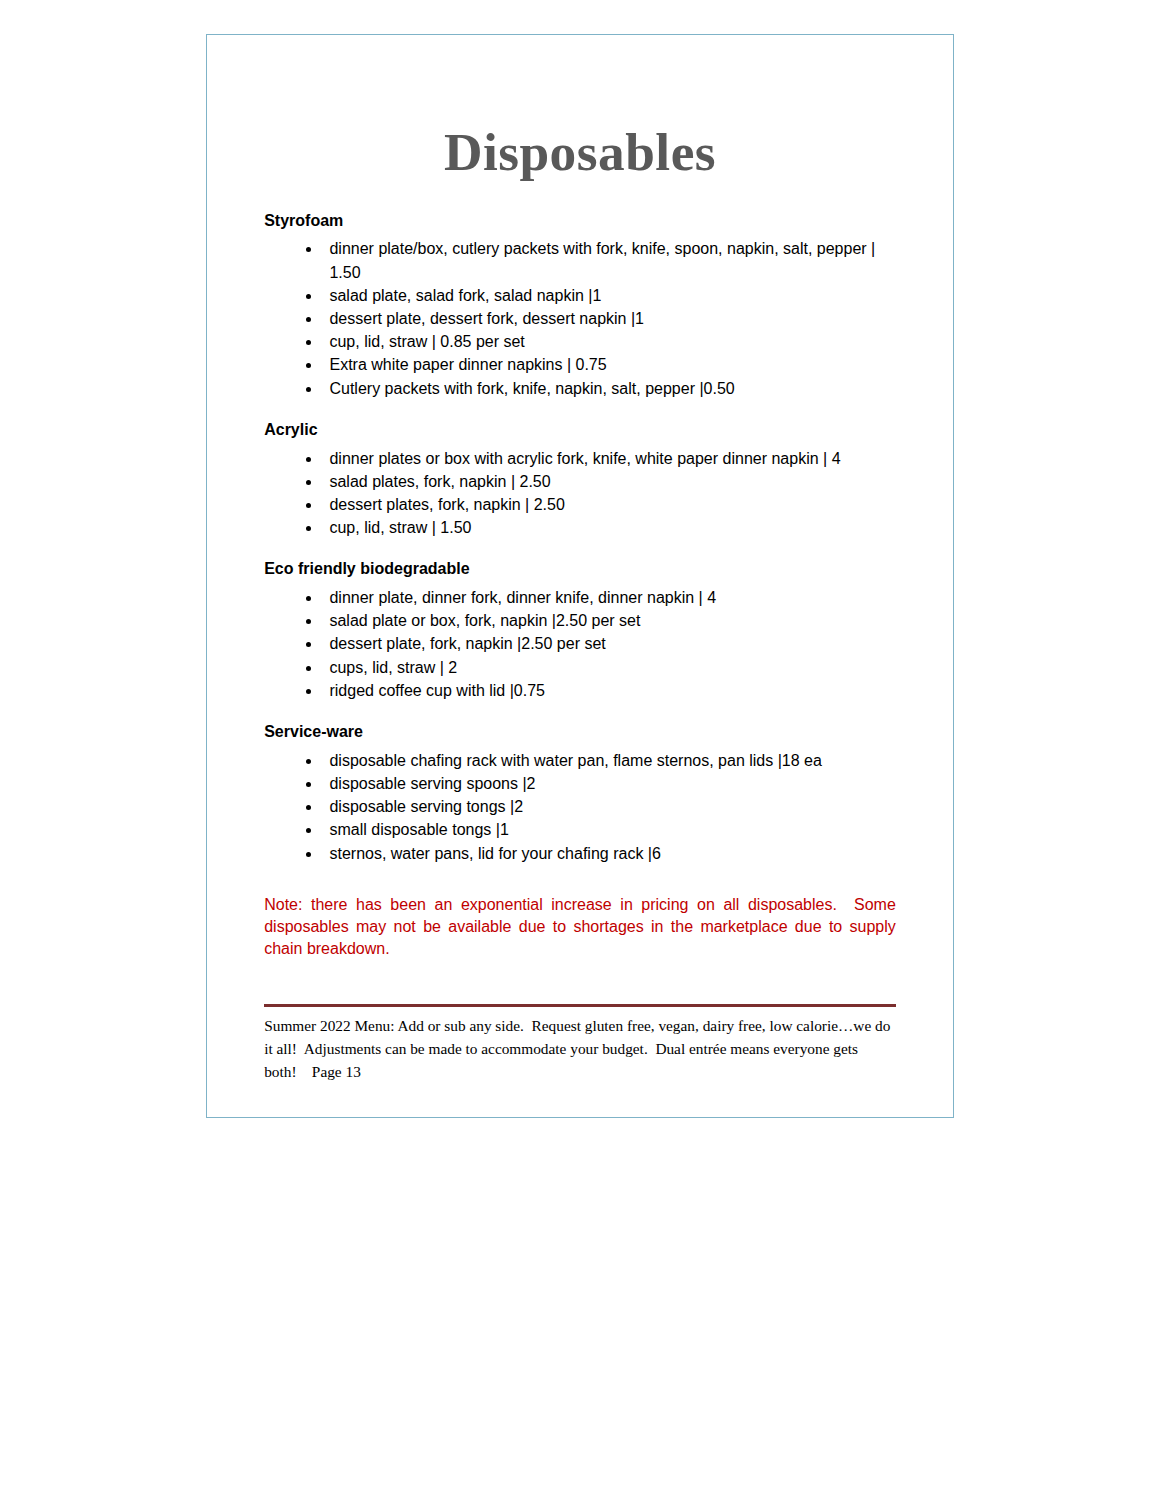Disposables
Styrofoam
dinner plate/box, cutlery packets with fork, knife, spoon, napkin, salt, pepper | 1.50
salad plate, salad fork, salad napkin |1
dessert plate, dessert fork, dessert napkin |1
cup, lid, straw | 0.85 per set
Extra white paper dinner napkins | 0.75
Cutlery packets with fork, knife, napkin, salt, pepper |0.50
Acrylic
dinner plates or box with acrylic fork, knife, white paper dinner napkin | 4
salad plates, fork, napkin | 2.50
dessert plates, fork, napkin | 2.50
cup, lid, straw | 1.50
Eco friendly biodegradable
dinner plate, dinner fork, dinner knife, dinner napkin | 4
salad plate or box, fork, napkin |2.50 per set
dessert plate, fork, napkin |2.50 per set
cups, lid, straw | 2
ridged coffee cup with lid |0.75
Service-ware
disposable chafing rack with water pan, flame sternos, pan lids |18 ea
disposable serving spoons |2
disposable serving tongs |2
small disposable tongs |1
sternos, water pans, lid for your chafing rack |6
Note: there has been an exponential increase in pricing on all disposables. Some disposables may not be available due to shortages in the marketplace due to supply chain breakdown.
Summer 2022 Menu: Add or sub any side. Request gluten free, vegan, dairy free, low calorie…we do it all! Adjustments can be made to accommodate your budget. Dual entrée means everyone gets both! Page 13